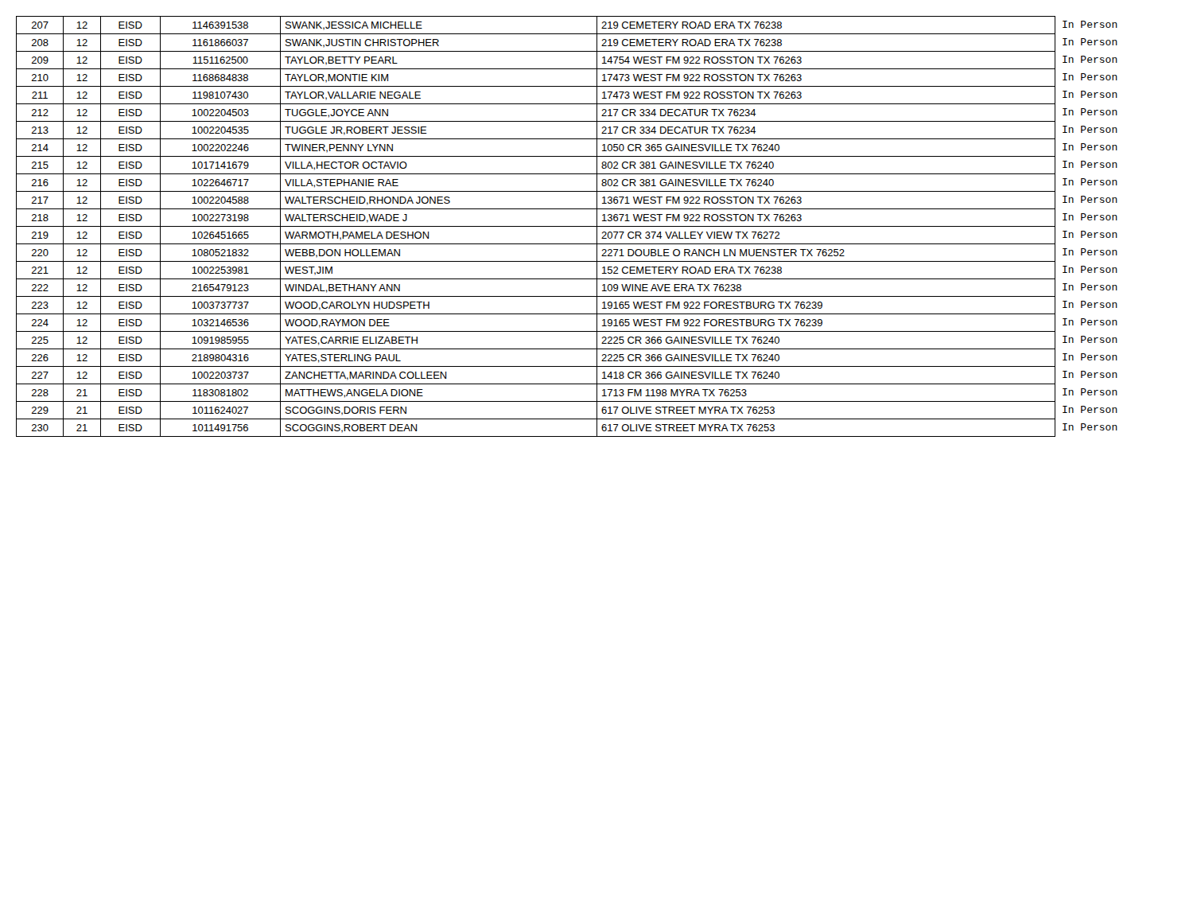| 207 | 12 | EISD | 1146391538 | SWANK,JESSICA MICHELLE | 219 CEMETERY ROAD ERA TX 76238 | In Person |
| 208 | 12 | EISD | 1161866037 | SWANK,JUSTIN CHRISTOPHER | 219 CEMETERY ROAD ERA TX 76238 | In Person |
| 209 | 12 | EISD | 1151162500 | TAYLOR,BETTY PEARL | 14754 WEST FM 922 ROSSTON TX 76263 | In Person |
| 210 | 12 | EISD | 1168684838 | TAYLOR,MONTIE KIM | 17473 WEST FM 922 ROSSTON TX 76263 | In Person |
| 211 | 12 | EISD | 1198107430 | TAYLOR,VALLARIE NEGALE | 17473 WEST FM 922 ROSSTON TX 76263 | In Person |
| 212 | 12 | EISD | 1002204503 | TUGGLE,JOYCE ANN | 217 CR 334 DECATUR TX 76234 | In Person |
| 213 | 12 | EISD | 1002204535 | TUGGLE JR,ROBERT JESSIE | 217 CR 334 DECATUR TX 76234 | In Person |
| 214 | 12 | EISD | 1002202246 | TWINER,PENNY LYNN | 1050 CR 365 GAINESVILLE TX 76240 | In Person |
| 215 | 12 | EISD | 1017141679 | VILLA,HECTOR OCTAVIO | 802 CR 381 GAINESVILLE TX 76240 | In Person |
| 216 | 12 | EISD | 1022646717 | VILLA,STEPHANIE RAE | 802 CR 381 GAINESVILLE TX 76240 | In Person |
| 217 | 12 | EISD | 1002204588 | WALTERSCHEID,RHONDA JONES | 13671 WEST FM 922 ROSSTON TX 76263 | In Person |
| 218 | 12 | EISD | 1002273198 | WALTERSCHEID,WADE J | 13671 WEST FM 922 ROSSTON TX 76263 | In Person |
| 219 | 12 | EISD | 1026451665 | WARMOTH,PAMELA DESHON | 2077 CR 374 VALLEY VIEW TX 76272 | In Person |
| 220 | 12 | EISD | 1080521832 | WEBB,DON HOLLEMAN | 2271 DOUBLE O RANCH LN MUENSTER TX 76252 | In Person |
| 221 | 12 | EISD | 1002253981 | WEST,JIM | 152 CEMETERY ROAD ERA TX 76238 | In Person |
| 222 | 12 | EISD | 2165479123 | WINDAL,BETHANY ANN | 109 WINE AVE ERA TX 76238 | In Person |
| 223 | 12 | EISD | 1003737737 | WOOD,CAROLYN HUDSPETH | 19165 WEST FM 922 FORESTBURG TX 76239 | In Person |
| 224 | 12 | EISD | 1032146536 | WOOD,RAYMON DEE | 19165 WEST FM 922 FORESTBURG TX 76239 | In Person |
| 225 | 12 | EISD | 1091985955 | YATES,CARRIE ELIZABETH | 2225 CR 366 GAINESVILLE TX 76240 | In Person |
| 226 | 12 | EISD | 2189804316 | YATES,STERLING PAUL | 2225 CR 366 GAINESVILLE TX 76240 | In Person |
| 227 | 12 | EISD | 1002203737 | ZANCHETTA,MARINDA COLLEEN | 1418 CR 366 GAINESVILLE TX 76240 | In Person |
| 228 | 21 | EISD | 1183081802 | MATTHEWS,ANGELA DIONE | 1713 FM 1198 MYRA TX 76253 | In Person |
| 229 | 21 | EISD | 1011624027 | SCOGGINS,DORIS FERN | 617 OLIVE STREET MYRA TX 76253 | In Person |
| 230 | 21 | EISD | 1011491756 | SCOGGINS,ROBERT DEAN | 617 OLIVE STREET MYRA TX 76253 | In Person |